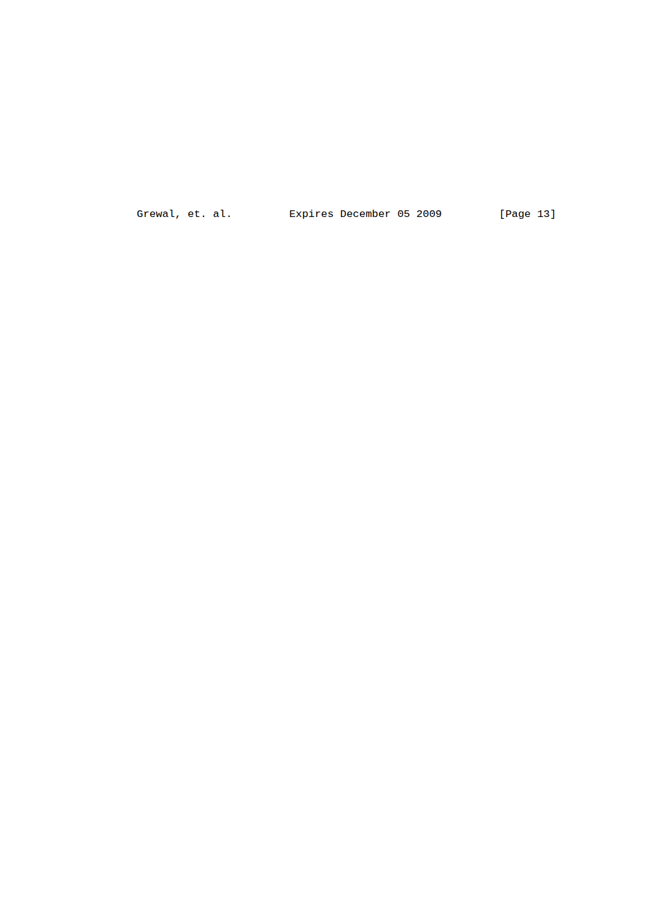Grewal, et. al. Expires December 05 2009 [Page 13]